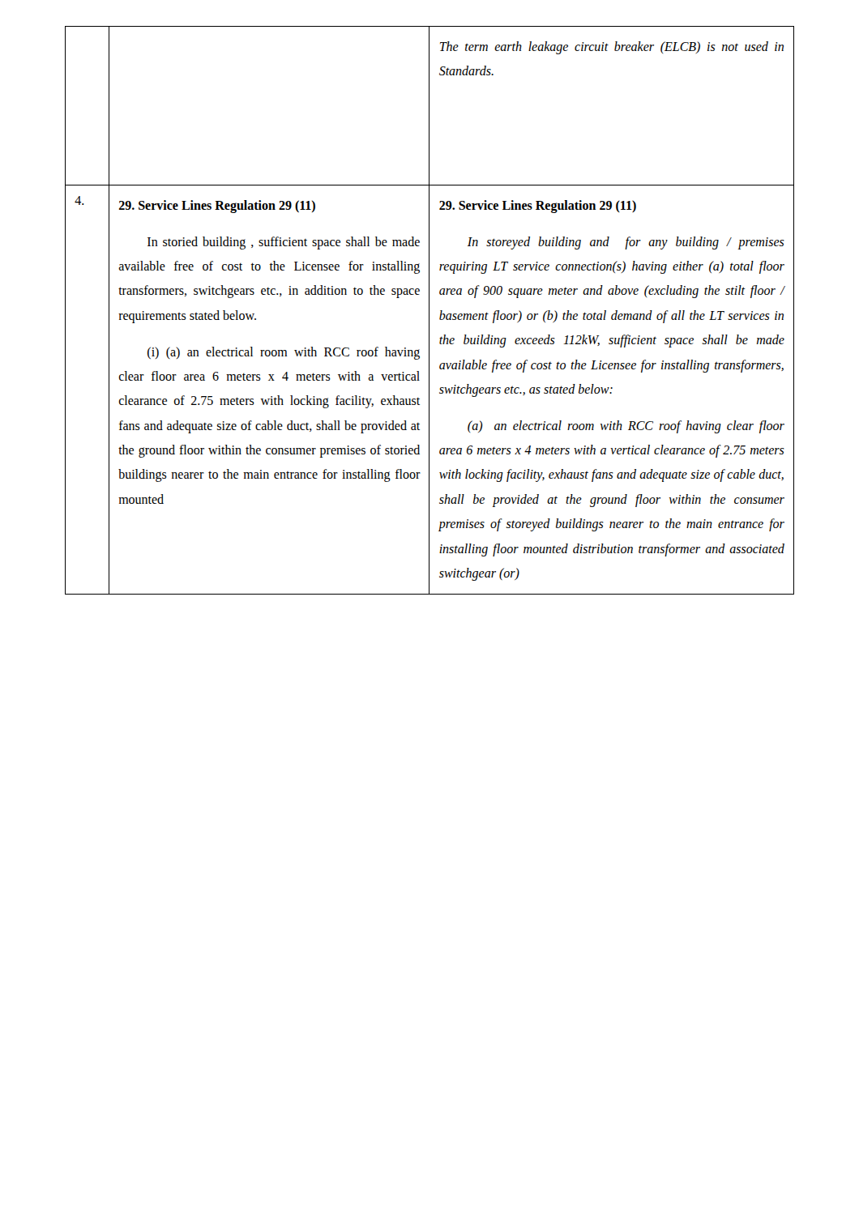| | | The term earth leakage circuit breaker (ELCB) is not used in Standards. |
| 4. | 29. Service Lines Regulation 29 (11) In storied building , sufficient space shall be made available free of cost to the Licensee for installing transformers, switchgears etc., in addition to the space requirements stated below. (i) (a) an electrical room with RCC roof having clear floor area 6 meters x 4 meters with a vertical clearance of 2.75 meters with locking facility, exhaust fans and adequate size of cable duct, shall be provided at the ground floor within the consumer premises of storied buildings nearer to the main entrance for installing floor mounted | 29. Service Lines Regulation 29 (11) In storeyed building and for any building / premises requiring LT service connection(s) having either (a) total floor area of 900 square meter and above (excluding the stilt floor / basement floor) or (b) the total demand of all the LT services in the building exceeds 112kW, sufficient space shall be made available free of cost to the Licensee for installing transformers, switchgears etc., as stated below: (a) an electrical room with RCC roof having clear floor area 6 meters x 4 meters with a vertical clearance of 2.75 meters with locking facility, exhaust fans and adequate size of cable duct, shall be provided at the ground floor within the consumer premises of storeyed buildings nearer to the main entrance for installing floor mounted distribution transformer and associated switchgear (or) |